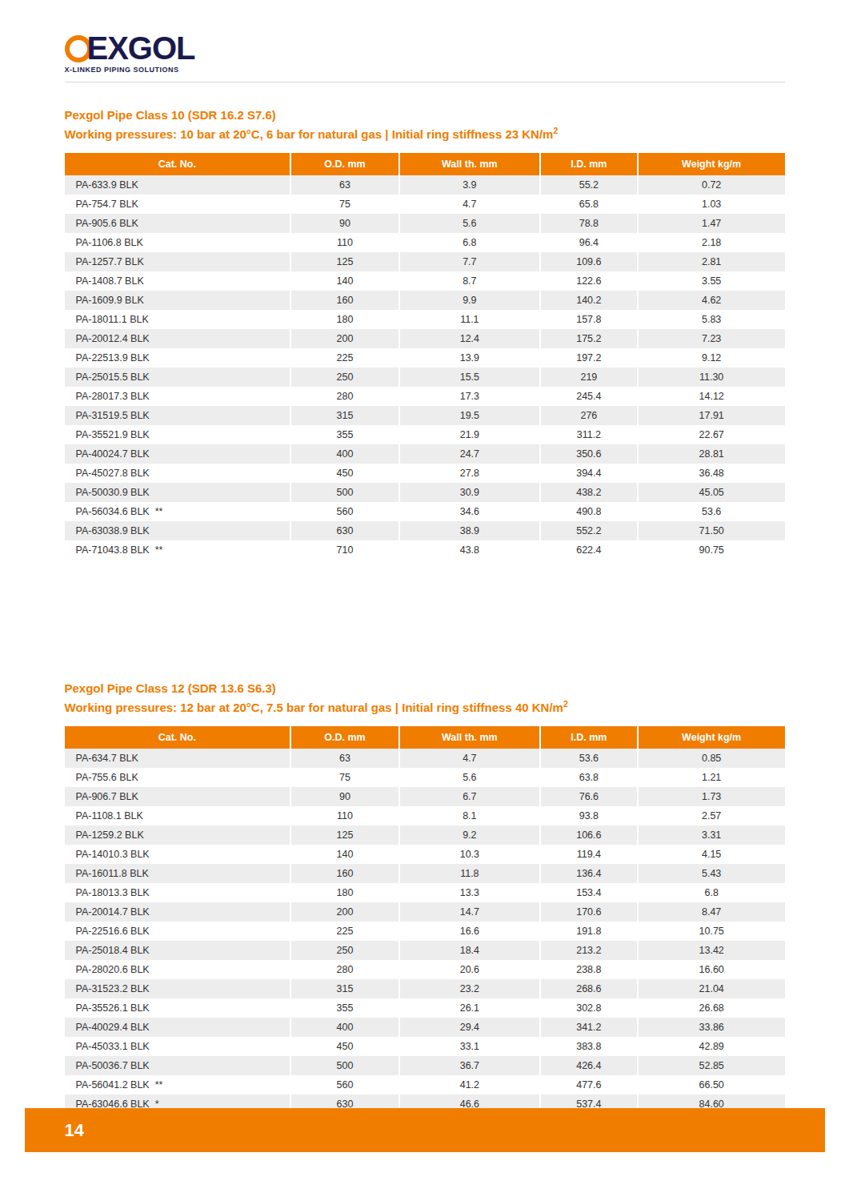EXGOL
X-LINKED PIPING SOLUTIONS
Pexgol Pipe Class 10 (SDR 16.2 S7.6) Working pressures: 10 bar at 20°C, 6 bar for natural gas | Initial ring stiffness 23 KN/m2
| Cat. No. | O.D. mm | Wall th. mm | I.D. mm | Weight kg/m |
| --- | --- | --- | --- | --- |
| PA-633.9 BLK | 63 | 3.9 | 55.2 | 0.72 |
| PA-754.7 BLK | 75 | 4.7 | 65.8 | 1.03 |
| PA-905.6 BLK | 90 | 5.6 | 78.8 | 1.47 |
| PA-1106.8 BLK | 110 | 6.8 | 96.4 | 2.18 |
| PA-1257.7 BLK | 125 | 7.7 | 109.6 | 2.81 |
| PA-1408.7 BLK | 140 | 8.7 | 122.6 | 3.55 |
| PA-1609.9 BLK | 160 | 9.9 | 140.2 | 4.62 |
| PA-18011.1 BLK | 180 | 11.1 | 157.8 | 5.83 |
| PA-20012.4 BLK | 200 | 12.4 | 175.2 | 7.23 |
| PA-22513.9 BLK | 225 | 13.9 | 197.2 | 9.12 |
| PA-25015.5 BLK | 250 | 15.5 | 219 | 11.30 |
| PA-28017.3 BLK | 280 | 17.3 | 245.4 | 14.12 |
| PA-31519.5 BLK | 315 | 19.5 | 276 | 17.91 |
| PA-35521.9 BLK | 355 | 21.9 | 311.2 | 22.67 |
| PA-40024.7 BLK | 400 | 24.7 | 350.6 | 28.81 |
| PA-45027.8 BLK | 450 | 27.8 | 394.4 | 36.48 |
| PA-50030.9 BLK | 500 | 30.9 | 438.2 | 45.05 |
| PA-56034.6 BLK ** | 560 | 34.6 | 490.8 | 53.6 |
| PA-63038.9 BLK | 630 | 38.9 | 552.2 | 71.50 |
| PA-71043.8 BLK ** | 710 | 43.8 | 622.4 | 90.75 |
Pexgol Pipe Class 12 (SDR 13.6 S6.3) Working pressures: 12 bar at 20°C, 7.5 bar for natural gas | Initial ring stiffness 40 KN/m2
| Cat. No. | O.D. mm | Wall th. mm | I.D. mm | Weight kg/m |
| --- | --- | --- | --- | --- |
| PA-634.7 BLK | 63 | 4.7 | 53.6 | 0.85 |
| PA-755.6 BLK | 75 | 5.6 | 63.8 | 1.21 |
| PA-906.7 BLK | 90 | 6.7 | 76.6 | 1.73 |
| PA-1108.1 BLK | 110 | 8.1 | 93.8 | 2.57 |
| PA-1259.2 BLK | 125 | 9.2 | 106.6 | 3.31 |
| PA-14010.3 BLK | 140 | 10.3 | 119.4 | 4.15 |
| PA-16011.8 BLK | 160 | 11.8 | 136.4 | 5.43 |
| PA-18013.3 BLK | 180 | 13.3 | 153.4 | 6.8 |
| PA-20014.7 BLK | 200 | 14.7 | 170.6 | 8.47 |
| PA-22516.6 BLK | 225 | 16.6 | 191.8 | 10.75 |
| PA-25018.4 BLK | 250 | 18.4 | 213.2 | 13.42 |
| PA-28020.6 BLK | 280 | 20.6 | 238.8 | 16.60 |
| PA-31523.2 BLK | 315 | 23.2 | 268.6 | 21.04 |
| PA-35526.1 BLK | 355 | 26.1 | 302.8 | 26.68 |
| PA-40029.4 BLK | 400 | 29.4 | 341.2 | 33.86 |
| PA-45033.1 BLK | 450 | 33.1 | 383.8 | 42.89 |
| PA-50036.7 BLK | 500 | 36.7 | 426.4 | 52.85 |
| PA-56041.2 BLK ** | 560 | 41.2 | 477.6 | 66.50 |
| PA-63046.6 BLK * | 630 | 46.6 | 537.4 | 84.60 |
| PA-71052.2 BLK ** | 710 | 52.2 | 605.6 | 106.8 |
* Minimum quantity required ** By special order
14